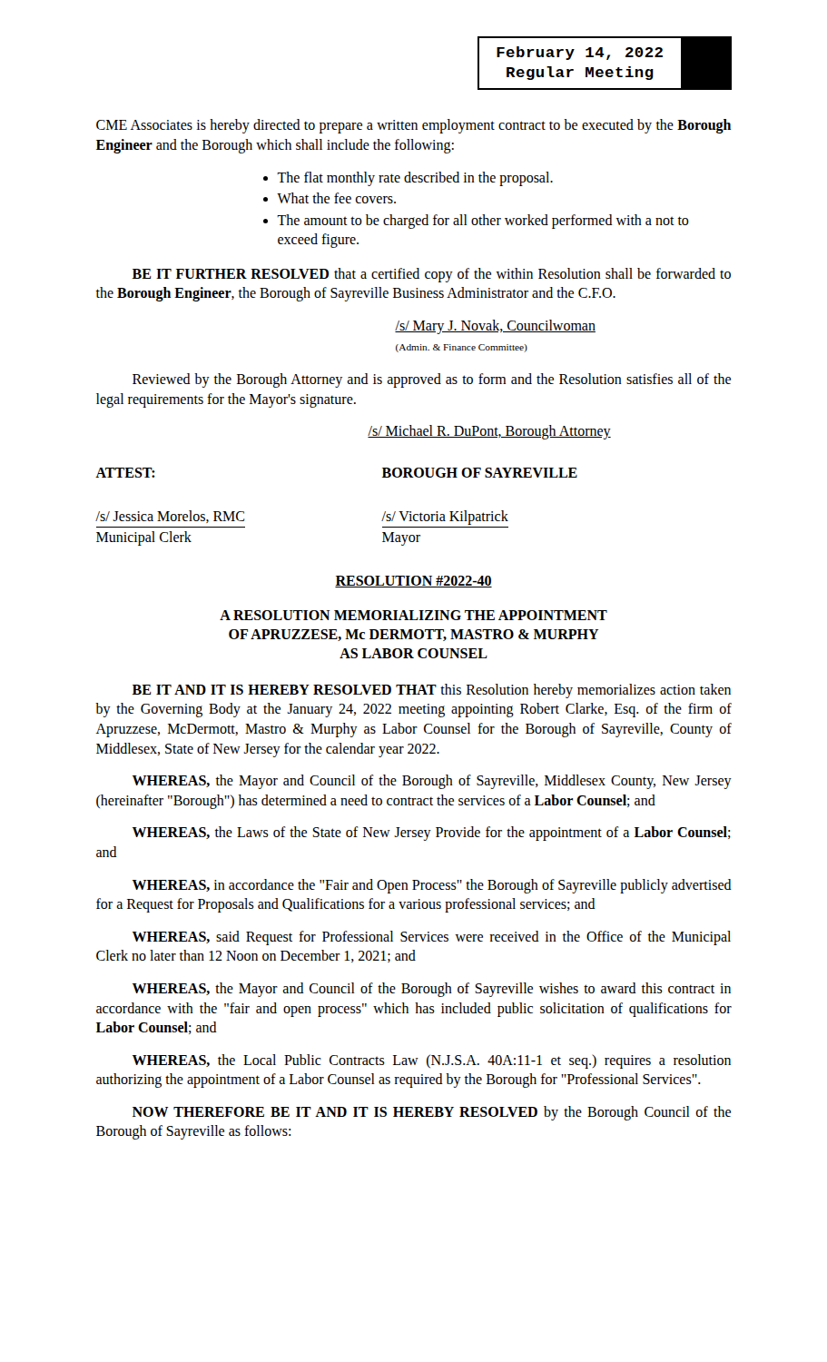February 14, 2022
Regular Meeting
CME Associates is hereby directed to prepare a written employment contract to be executed by the Borough Engineer and the Borough which shall include the following:
The flat monthly rate described in the proposal.
What the fee covers.
The amount to be charged for all other worked performed with a not to exceed figure.
BE IT FURTHER RESOLVED that a certified copy of the within Resolution shall be forwarded to the Borough Engineer, the Borough of Sayreville Business Administrator and the C.F.O.
/s/ Mary J. Novak, Councilwoman
(Admin. & Finance Committee)
Reviewed by the Borough Attorney and is approved as to form and the Resolution satisfies all of the legal requirements for the Mayor's signature.
/s/ Michael R. DuPont, Borough Attorney
| ATTEST: | BOROUGH OF SAYREVILLE |
| /s/ Jessica Morelos, RMC Municipal Clerk | /s/ Victoria Kilpatrick Mayor |
RESOLUTION #2022-40
A RESOLUTION MEMORIALIZING THE APPOINTMENT
OF APRUZZESE, Mc DERMOTT, MASTRO & MURPHY
AS LABOR COUNSEL
BE IT AND IT IS HEREBY RESOLVED THAT this Resolution hereby memorializes action taken by the Governing Body at the January 24, 2022 meeting appointing Robert Clarke, Esq. of the firm of Apruzzese, McDermott, Mastro & Murphy as Labor Counsel for the Borough of Sayreville, County of Middlesex, State of New Jersey for the calendar year 2022.
WHEREAS, the Mayor and Council of the Borough of Sayreville, Middlesex County, New Jersey (hereinafter "Borough") has determined a need to contract the services of a Labor Counsel; and
WHEREAS, the Laws of the State of New Jersey Provide for the appointment of a Labor Counsel; and
WHEREAS, in accordance the "Fair and Open Process" the Borough of Sayreville publicly advertised for a Request for Proposals and Qualifications for a various professional services; and
WHEREAS, said Request for Professional Services were received in the Office of the Municipal Clerk no later than 12 Noon on December 1, 2021; and
WHEREAS, the Mayor and Council of the Borough of Sayreville wishes to award this contract in accordance with the "fair and open process" which has included public solicitation of qualifications for Labor Counsel; and
WHEREAS, the Local Public Contracts Law (N.J.S.A. 40A:11-1 et seq.) requires a resolution authorizing the appointment of a Labor Counsel as required by the Borough for "Professional Services".
NOW THEREFORE BE IT AND IT IS HEREBY RESOLVED by the Borough Council of the Borough of Sayreville as follows: